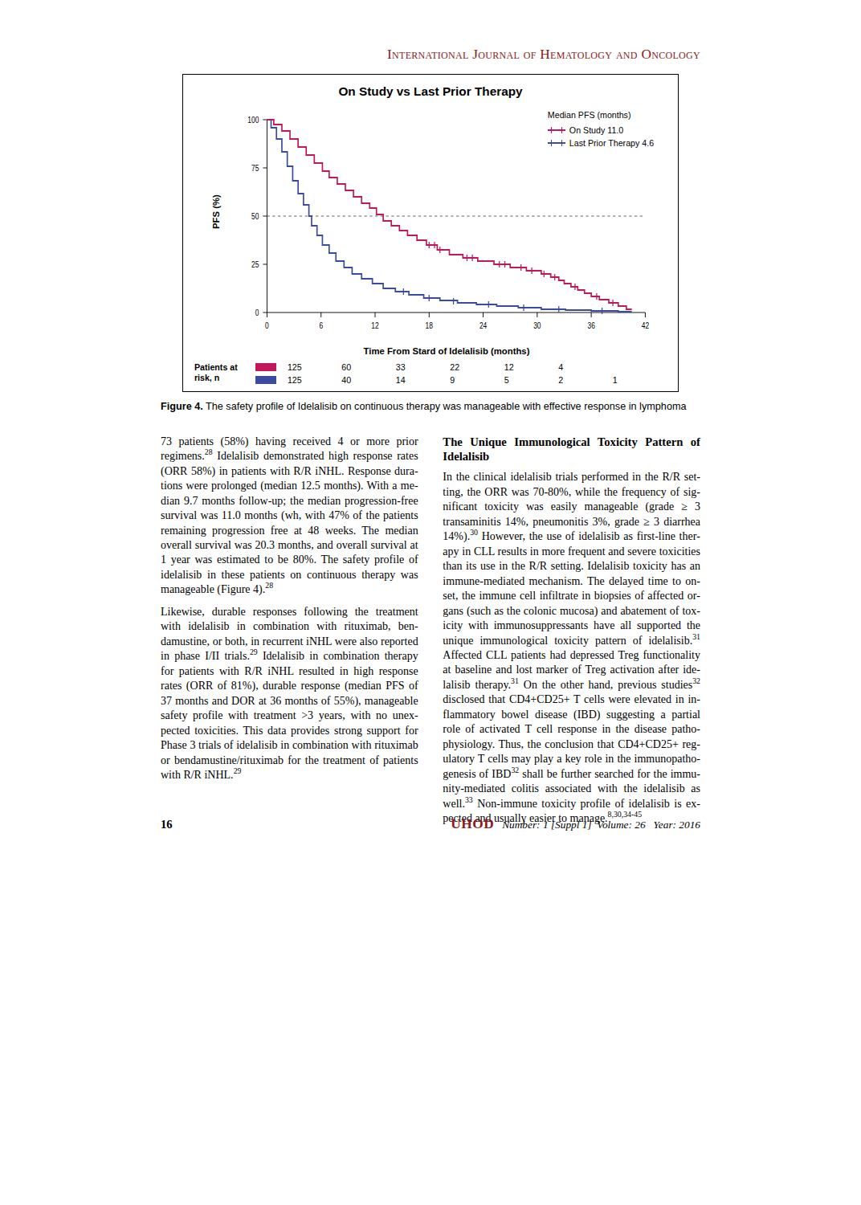International Journal of Hematology and Oncology
On Study vs Last Prior Therapy
PFS (%)
Median PFS (months)
On Study 11.0
Last Prior Therapy 4.6
100 75 50 25 0 0 6 12 18 24 30 36 42
Time From Stard of Idelalisib (months)
Patients at
risk, n
125603322124
12540149521
Figure 4. The safety profile of Idelalisib on continuous therapy was manageable with effective response in lymphoma
73 patients (58%) having received 4 or more prior regimens.28 Idelalisib demonstrated high response rates (ORR 58%) in patients with R/R iNHL. Response durations were prolonged (median 12.5 months). With a median 9.7 months follow-up; the median progression-free survival was 11.0 months (wh, with 47% of the patients remaining progression free at 48 weeks. The median overall survival was 20.3 months, and overall survival at 1 year was estimated to be 80%. The safety profile of idelalisib in these patients on continuous therapy was manageable (Figure 4).28
Likewise, durable responses following the treatment with idelalisib in combination with rituximab, bendamustine, or both, in recurrent iNHL were also reported in phase I/II trials.29 Idelalisib in combination therapy for patients with R/R iNHL resulted in high response rates (ORR of 81%), durable response (median PFS of 37 months and DOR at 36 months of 55%), manageable safety profile with treatment >3 years, with no unexpected toxicities. This data provides strong support for Phase 3 trials of idelalisib in combination with rituximab or bendamustine/rituximab for the treatment of patients with R/R iNHL.29
The Unique Immunological Toxicity Pattern of Idelalisib
In the clinical idelalisib trials performed in the R/R setting, the ORR was 70-80%, while the frequency of significant toxicity was easily manageable (grade ≥ 3 transaminitis 14%, pneumonitis 3%, grade ≥ 3 diarrhea 14%).30 However, the use of idelalisib as first-line therapy in CLL results in more frequent and severe toxicities than its use in the R/R setting. Idelalisib toxicity has an immune-mediated mechanism. The delayed time to onset, the immune cell infiltrate in biopsies of affected organs (such as the colonic mucosa) and abatement of toxicity with immunosuppressants have all supported the unique immunological toxicity pattern of idelalisib.31 Affected CLL patients had depressed Treg functionality at baseline and lost marker of Treg activation after idelalisib therapy.31 On the other hand, previous studies32 disclosed that CD4+CD25+ T cells were elevated in inflammatory bowel disease (IBD) suggesting a partial role of activated T cell response in the disease pathophysiology. Thus, the conclusion that CD4+CD25+ regulatory T cells may play a key role in the immunopathogenesis of IBD32 shall be further searched for the immunity-mediated colitis associated with the idelalisib as well.33 Non-immune toxicity profile of idelalisib is expected and usually easier to manage.8,30,34-45
16
UHOD Number: 1 [Suppl 1] Volume: 26 Year: 2016